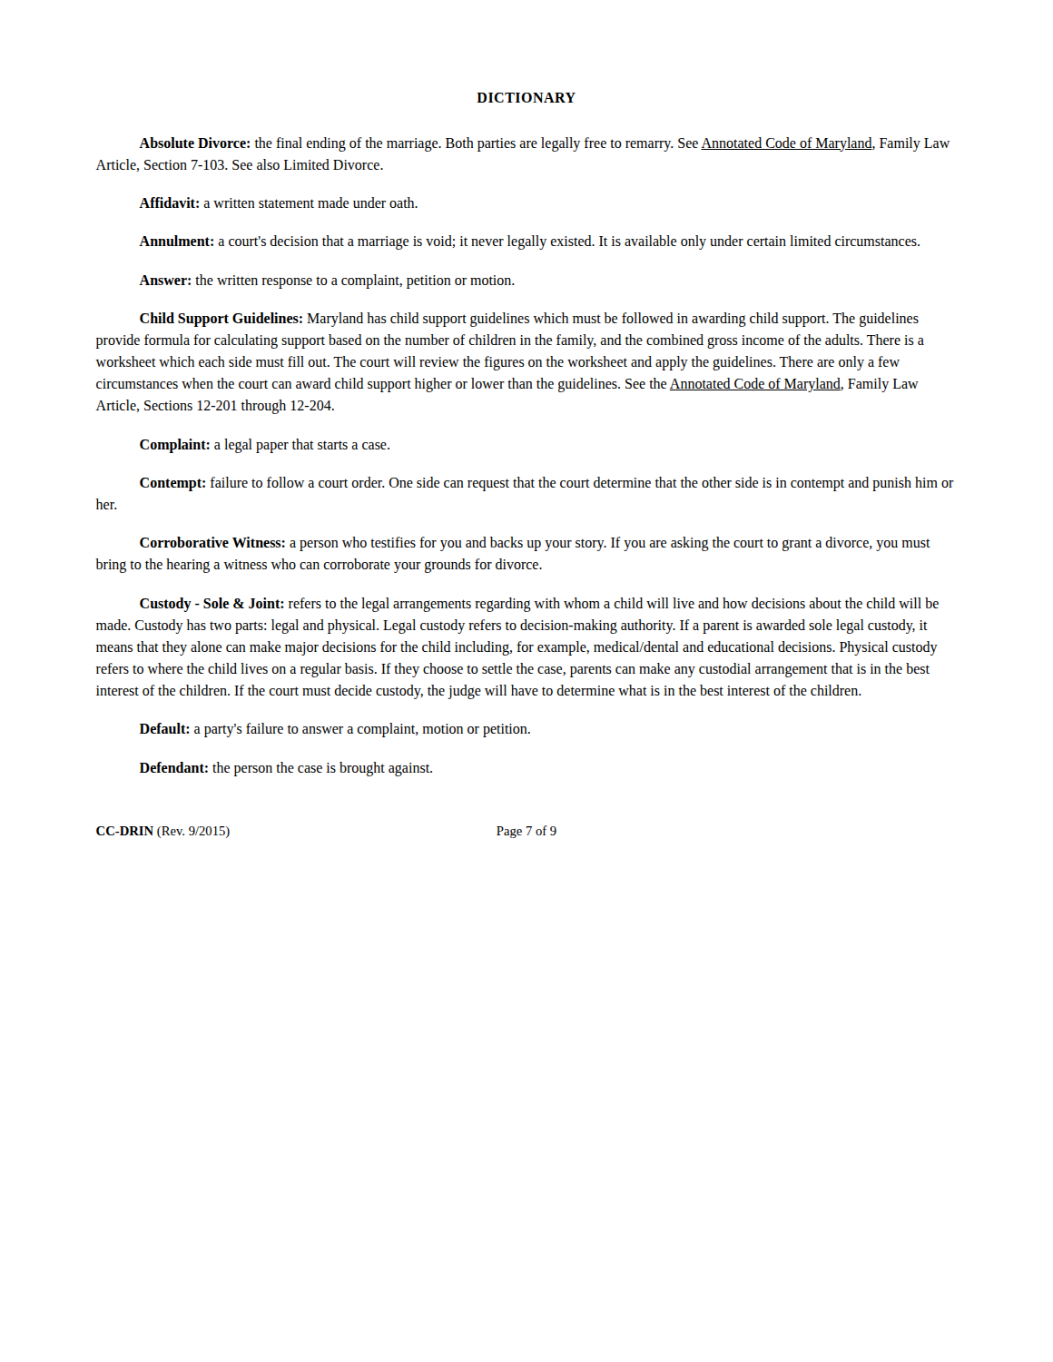DICTIONARY
Absolute Divorce: the final ending of the marriage. Both parties are legally free to remarry. See Annotated Code of Maryland, Family Law Article, Section 7-103. See also Limited Divorce.
Affidavit: a written statement made under oath.
Annulment: a court's decision that a marriage is void; it never legally existed. It is available only under certain limited circumstances.
Answer: the written response to a complaint, petition or motion.
Child Support Guidelines: Maryland has child support guidelines which must be followed in awarding child support. The guidelines provide formula for calculating support based on the number of children in the family, and the combined gross income of the adults. There is a worksheet which each side must fill out. The court will review the figures on the worksheet and apply the guidelines. There are only a few circumstances when the court can award child support higher or lower than the guidelines. See the Annotated Code of Maryland, Family Law Article, Sections 12-201 through 12-204.
Complaint: a legal paper that starts a case.
Contempt: failure to follow a court order. One side can request that the court determine that the other side is in contempt and punish him or her.
Corroborative Witness: a person who testifies for you and backs up your story. If you are asking the court to grant a divorce, you must bring to the hearing a witness who can corroborate your grounds for divorce.
Custody - Sole & Joint: refers to the legal arrangements regarding with whom a child will live and how decisions about the child will be made. Custody has two parts: legal and physical. Legal custody refers to decision-making authority. If a parent is awarded sole legal custody, it means that they alone can make major decisions for the child including, for example, medical/dental and educational decisions. Physical custody refers to where the child lives on a regular basis. If they choose to settle the case, parents can make any custodial arrangement that is in the best interest of the children. If the court must decide custody, the judge will have to determine what is in the best interest of the children.
Default: a party's failure to answer a complaint, motion or petition.
Defendant: the person the case is brought against.
CC-DRIN (Rev. 9/2015) Page 7 of 9